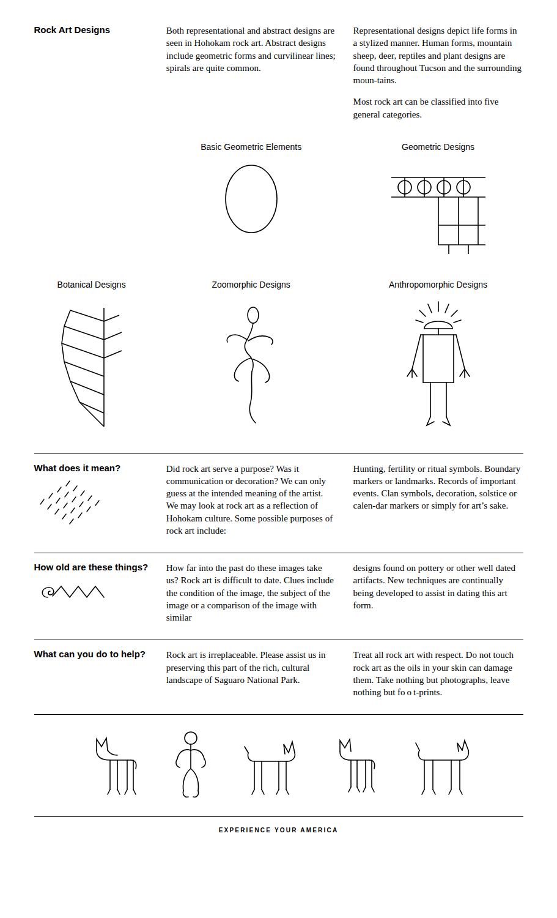Rock Art Designs
Both representational and abstract designs are seen in Hohokam rock art. Abstract designs include geometric forms and curvilinear lines; spirals are quite common.
Representational designs depict life forms in a stylized manner. Human forms, mountain sheep, deer, reptiles and plant designs are found throughout Tucson and the surrounding moun‑tains.
Most rock art can be classified into five general categories.
Basic Geometric Elements
Geometric Designs
Botanical Designs
Zoomorphic Designs
Anthropomorphic Designs
What does it mean?
Did rock art serve a purpose? Was it communication or decoration? We can only guess at the intended meaning of the artist. We may look at rock art as a reflection of Hohokam culture. Some possible purposes of rock art include:
Hunting, fertility or ritual symbols. Boundary markers or landmarks. Records of important events. Clan symbols, decoration, solstice or calen‑dar markers or simply for art’s sake.
How old are these things?
How far into the past do these images take us? Rock art is difficult to date. Clues include the condition of the image, the subject of the image or a comparison of the image with similar
designs found on pottery or other well dated artifacts. New techniques are continually being developed to assist in dating this art form.
What can you do to help?
Rock art is irreplaceable. Please assist us in preserving this part of the rich, cultural landscape of Saguaro National Park.
Treat all rock art with respect. Do not touch rock art as the oils in your skin can damage them. Take nothing but photographs, leave nothing but fo o t‑prints.
EXPERIENCE YOUR AMERICA